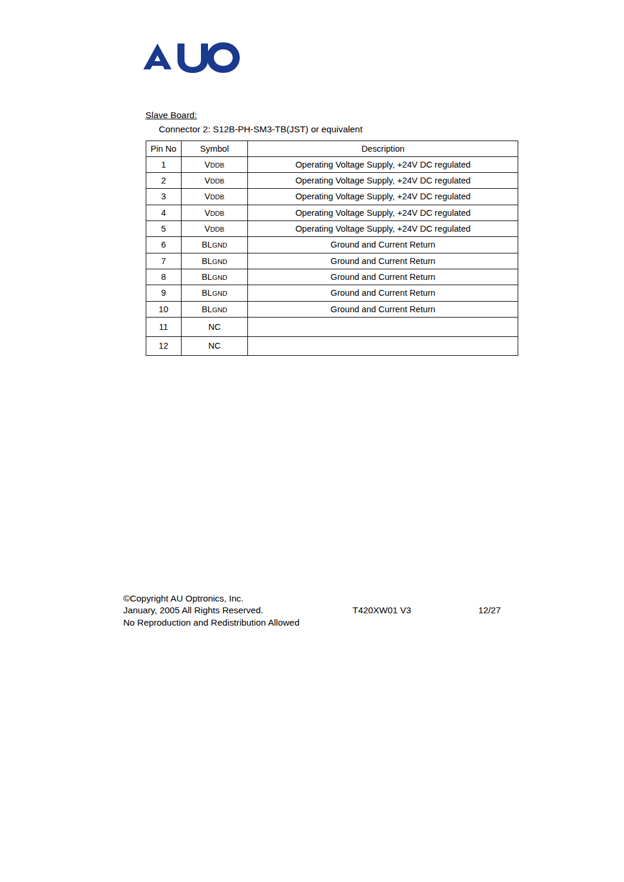Slave Board:
Connector 2: S12B-PH-SM3-TB(JST) or equivalent
| Pin No | Symbol | Description |
| --- | --- | --- |
| 1 | V DDB | Operating Voltage Supply, +24V DC regulated |
| 2 | V DDB | Operating Voltage Supply, +24V DC regulated |
| 3 | V DDB | Operating Voltage Supply, +24V DC regulated |
| 4 | V DDB | Operating Voltage Supply, +24V DC regulated |
| 5 | V DDB | Operating Voltage Supply, +24V DC regulated |
| 6 | BL GND | Ground and Current Return |
| 7 | BL GND | Ground and Current Return |
| 8 | BL GND | Ground and Current Return |
| 9 | BL GND | Ground and Current Return |
| 10 | BL GND | Ground and Current Return |
| 11 | NC | |
| 12 | NC | |
©Copyright AU Optronics, Inc.
January, 2005 All Rights Reserved. T420XW01 V3 12/27
No Reproduction and Redistribution Allowed